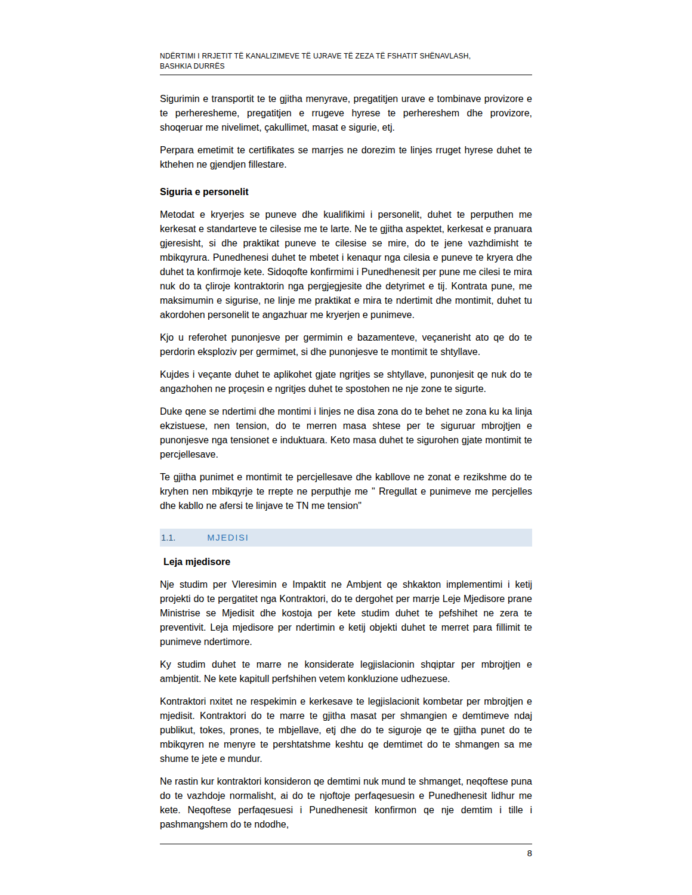Ndërtimi i rrjetit të kanalizimeve të ujrave të zeza të fshatit Shënavlash,
Bashkia Durrës
Sigurimin e transportit te te gjitha menyrave, pregatitjen urave e tombinave provizore e te perheresheme, pregatitjen e rrugeve hyrese te perhereshem dhe provizore, shoqeruar me nivelimet, çakullimet, masat e sigurie, etj.
Perpara emetimit te certifikates se marrjes ne dorezim te linjes rruget hyrese duhet te kthehen ne gjendjen fillestare.
Siguria e personelit
Metodat e kryerjes se puneve dhe kualifikimi i personelit, duhet te perputhen me kerkesat e standarteve te cilesise me te larte. Ne te gjitha aspektet, kerkesat e pranuara gjeresisht, si dhe praktikat puneve te cilesise se mire, do te jene vazhdimisht te mbikqyrura. Punedhenesi duhet te mbetet i kenaqur nga cilesia e puneve te kryera dhe duhet ta konfirmoje kete. Sidoqofte konfirmimi i Punedhenesit per pune me cilesi te mira nuk do ta çliroje kontraktorin nga pergjegjesite dhe detyrimet e tij. Kontrata pune, me maksimumin e sigurise, ne linje me praktikat e mira te ndertimit dhe montimit, duhet tu akordohen personelit te angazhuar me kryerjen e punimeve.
Kjo u referohet punonjesve per germimin e bazamenteve, veçanerisht ato qe do te perdorin eksploziv per germimet, si dhe punonjesve te montimit te shtyllave.
Kujdes i veçante duhet te aplikohet gjate ngritjes se shtyllave, punonjesit qe nuk do te angazhohen ne proçesin e ngritjes duhet te spostohen ne nje zone te sigurte.
Duke qene se ndertimi dhe montimi i linjes ne disa zona do te behet ne zona ku ka linja ekzistuese, nen tension, do te merren masa shtese per te siguruar mbrojtjen e punonjesve nga tensionet e induktuara. Keto masa duhet te sigurohen gjate montimit te percjellesave.
Te gjitha punimet e montimit te percjellesave dhe kabllove ne zonat e rezikshme do te kryhen nen mbikqyrje te rrepte ne perputhje me " Rregullat e punimeve me percjelles dhe kabllo ne afersi te linjave te TN me tension"
1.1. Mjedisi
Leja mjedisore
Nje studim per Vleresimin e Impaktit ne Ambjent qe shkakton implementimi i ketij projekti do te pergatitet nga Kontraktori, do te dergohet per marrje Leje Mjedisore prane Ministrise se Mjedisit dhe kostoja per kete studim duhet te pefshihet ne zera te preventivit. Leja mjedisore per ndertimin e ketij objekti duhet te merret para fillimit te punimeve ndertimore.
Ky studim duhet te marre ne konsiderate legjislacionin shqiptar per mbrojtjen e ambjentit. Ne kete kapitull perfshihen vetem konkluzione udhezuese.
Kontraktori nxitet ne respekimin e kerkesave te legjislacionit kombetar per mbrojtjen e mjedisit. Kontraktori do te marre te gjitha masat per shmangien e demtimeve ndaj publikut, tokes, prones, te mbjellave, etj dhe do te siguroje qe te gjitha punet do te mbikqyren ne menyre te pershtatshme keshtu qe demtimet do te shmangen sa me shume te jete e mundur.
Ne rastin kur kontraktori konsideron qe demtimi nuk mund te shmanget, neqoftese puna do te vazhdoje normalisht, ai do te njoftoje perfaqesuesin e Punedhenesit lidhur me kete. Neqoftese perfaqesuesi i Punedhenesit konfirmon qe nje demtim i tille i pashmangshem do te ndodhe,
8